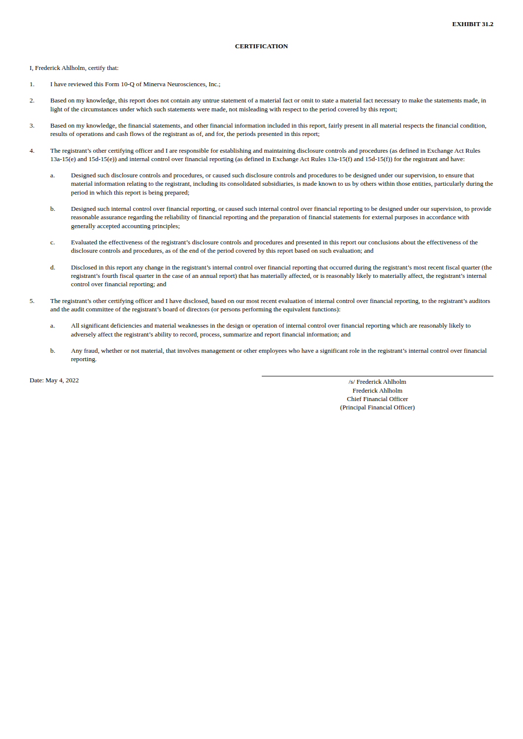EXHIBIT 31.2
CERTIFICATION
I, Frederick Ahlholm, certify that:
1. I have reviewed this Form 10-Q of Minerva Neurosciences, Inc.;
2. Based on my knowledge, this report does not contain any untrue statement of a material fact or omit to state a material fact necessary to make the statements made, in light of the circumstances under which such statements were made, not misleading with respect to the period covered by this report;
3. Based on my knowledge, the financial statements, and other financial information included in this report, fairly present in all material respects the financial condition, results of operations and cash flows of the registrant as of, and for, the periods presented in this report;
4. The registrant’s other certifying officer and I are responsible for establishing and maintaining disclosure controls and procedures (as defined in Exchange Act Rules 13a-15(e) and 15d-15(e)) and internal control over financial reporting (as defined in Exchange Act Rules 13a-15(f) and 15d-15(f)) for the registrant and have:
a. Designed such disclosure controls and procedures, or caused such disclosure controls and procedures to be designed under our supervision, to ensure that material information relating to the registrant, including its consolidated subsidiaries, is made known to us by others within those entities, particularly during the period in which this report is being prepared;
b. Designed such internal control over financial reporting, or caused such internal control over financial reporting to be designed under our supervision, to provide reasonable assurance regarding the reliability of financial reporting and the preparation of financial statements for external purposes in accordance with generally accepted accounting principles;
c. Evaluated the effectiveness of the registrant’s disclosure controls and procedures and presented in this report our conclusions about the effectiveness of the disclosure controls and procedures, as of the end of the period covered by this report based on such evaluation; and
d. Disclosed in this report any change in the registrant’s internal control over financial reporting that occurred during the registrant’s most recent fiscal quarter (the registrant’s fourth fiscal quarter in the case of an annual report) that has materially affected, or is reasonably likely to materially affect, the registrant’s internal control over financial reporting; and
5. The registrant’s other certifying officer and I have disclosed, based on our most recent evaluation of internal control over financial reporting, to the registrant’s auditors and the audit committee of the registrant’s board of directors (or persons performing the equivalent functions):
a. All significant deficiencies and material weaknesses in the design or operation of internal control over financial reporting which are reasonably likely to adversely affect the registrant’s ability to record, process, summarize and report financial information; and
b. Any fraud, whether or not material, that involves management or other employees who have a significant role in the registrant’s internal control over financial reporting.
| Date: May 4, 2022 | /s/ Frederick Ahlholm Frederick Ahlholm Chief Financial Officer (Principal Financial Officer) |